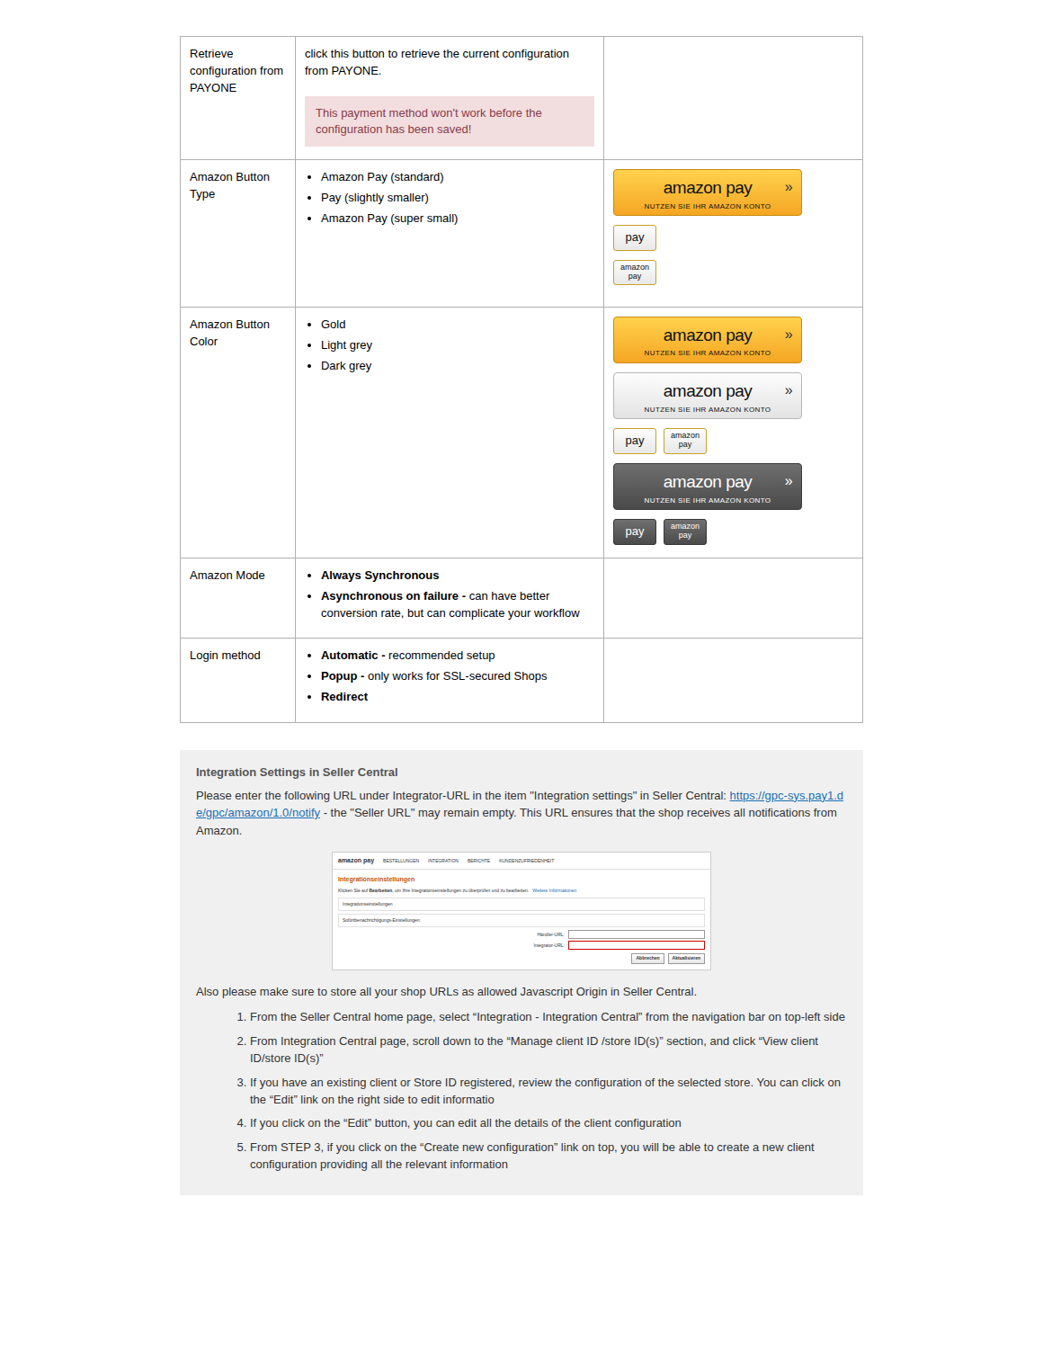| Retrieve configuration from PAYONE | click this button to retrieve the current configuration from PAYONE. This payment method won't work before the configuration has been saved! | |
| Amazon Button Type | Amazon Pay (standard) Pay (slightly smaller) Amazon Pay (super small) | amazon pay » NUTZEN SIE IHR AMAZON KONTO pay amazon pay |
| Amazon Button Color | Gold Light grey Dark grey | amazon pay » NUTZEN SIE IHR AMAZON KONTO amazon pay » NUTZEN SIE IHR AMAZON KONTO pay amazon pay amazon pay » NUTZEN SIE IHR AMAZON KONTO pay amazon pay |
| Amazon Mode | Always Synchronous Asynchronous on failure - can have better conversion rate, but can complicate your workflow | |
| Login method | Automatic - recommended setup Popup - only works for SSL-secured Shops Redirect | |
Integration Settings in Seller Central
Please enter the following URL under Integrator-URL in the item "Integration settings" in Seller Central: https://gpc-sys.pay1.de/gpc/amazon/1.0/notify - the "Seller URL" may remain empty. This URL ensures that the shop receives all notifications from Amazon.
amazon pay BESTELLUNGEN INTEGRATION BERICHTE KUNDENZUFRIEDENHEIT
Integrationseinstellungen
Klicken Sie auf Bearbeiten, um Ihre Integrationseinstellungen zu überprüfen und zu bearbeiten. Weitere Informationen
Integrationseinstellungen
Sofortbenachrichtigungs-Einstellungen:
Händler-URL:
Integrator-URL:
Abbrechen Aktualisieren
Also please make sure to store all your shop URLs as allowed Javascript Origin in Seller Central.
From the Seller Central home page, select “Integration - Integration Central” from the navigation bar on top-left side
From Integration Central page, scroll down to the “Manage client ID /store ID(s)” section, and click “View client ID/store ID(s)”
If you have an existing client or Store ID registered, review the configuration of the selected store. You can click on the “Edit” link on the right side to edit informatio
If you click on the “Edit” button, you can edit all the details of the client configuration
From STEP 3, if you click on the “Create new configuration” link on top, you will be able to create a new client configuration providing all the relevant information